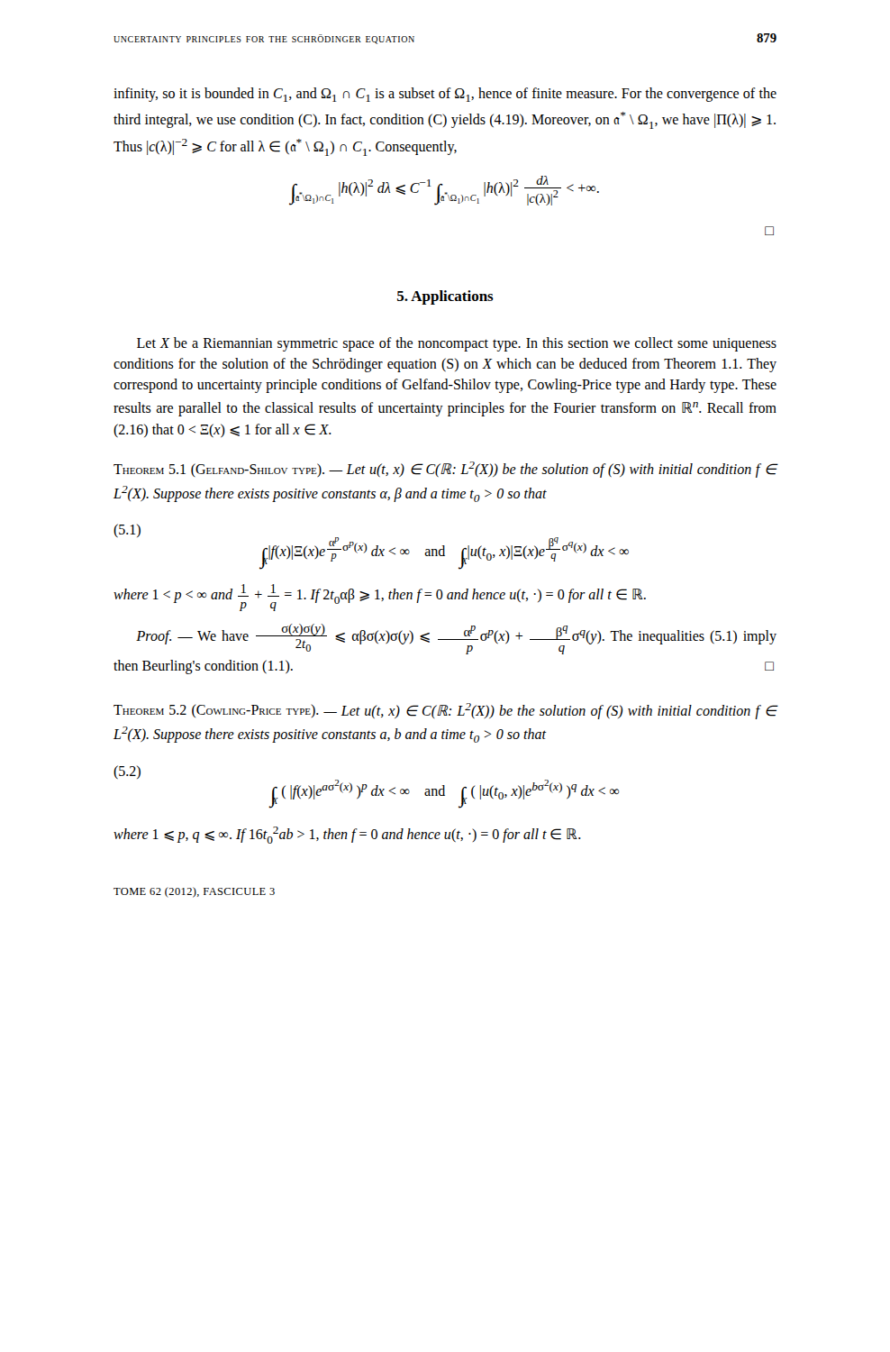uncertainty principles for the schrödinger equation 879
infinity, so it is bounded in C1, and Ω1 ∩ C1 is a subset of Ω1, hence of finite measure. For the convergence of the third integral, we use condition (C). In fact, condition (C) yields (4.19). Moreover, on 𝔞* \ Ω1, we have |Π(λ)| ⩾ 1. Thus |c(λ)|−2 ⩾ C for all λ ∈ (𝔞* \ Ω1) ∩ C1. Consequently,
∫(𝔞*\Ω1)∩C1 |h(λ)|2 dλ ⩽ C−1 ∫(𝔞*\Ω1)∩C1 |h(λ)|2 dλ|c(λ)|2 < +∞.
□
5. Applications
Let X be a Riemannian symmetric space of the noncompact type. In this section we collect some uniqueness conditions for the solution of the Schrödinger equation (S) on X which can be deduced from Theorem 1.1. They correspond to uncertainty principle conditions of Gelfand-Shilov type, Cowling-Price type and Hardy type. These results are parallel to the classical results of uncertainty principles for the Fourier transform on ℝn. Recall from (2.16) that 0 < Ξ(x) ⩽ 1 for all x ∈ X.
Theorem 5.1 (Gelfand-Shilov type). — Let u(t, x) ∈ C(ℝ: L2(X)) be the solution of (S) with initial condition f ∈ L2(X). Suppose there exists positive constants α, β and a time t0 > 0 so that
(5.1) ∫X|f(x)|Ξ(x)eαp pσp(x) dx < ∞ and ∫X|u(t0, x)|Ξ(x)eβq qσq(x) dx < ∞
where 1 < p < ∞ and 1 p + 1 q = 1. If 2t0αβ ⩾ 1, then f = 0 and hence u(t, ·) = 0 for all t ∈ ℝ.
Proof. — We have σ(x)σ(y) 2t0 ⩽ αβσ(x)σ(y) ⩽ αp pσp(x) + βq qσq(y). The inequalities (5.1) imply then Beurling's condition (1.1). □
Theorem 5.2 (Cowling-Price type). — Let u(t, x) ∈ C(ℝ: L2(X)) be the solution of (S) with initial condition f ∈ L2(X). Suppose there exists positive constants a, b and a time t0 > 0 so that
(5.2) ∫X ( |f(x)|eaσ2(x) )p dx < ∞ and ∫X ( |u(t0, x)|ebσ2(x) )q dx < ∞
where 1 ⩽ p, q ⩽ ∞. If 16t02ab > 1, then f = 0 and hence u(t, ·) = 0 for all t ∈ ℝ.
TOME 62 (2012), FASCICULE 3